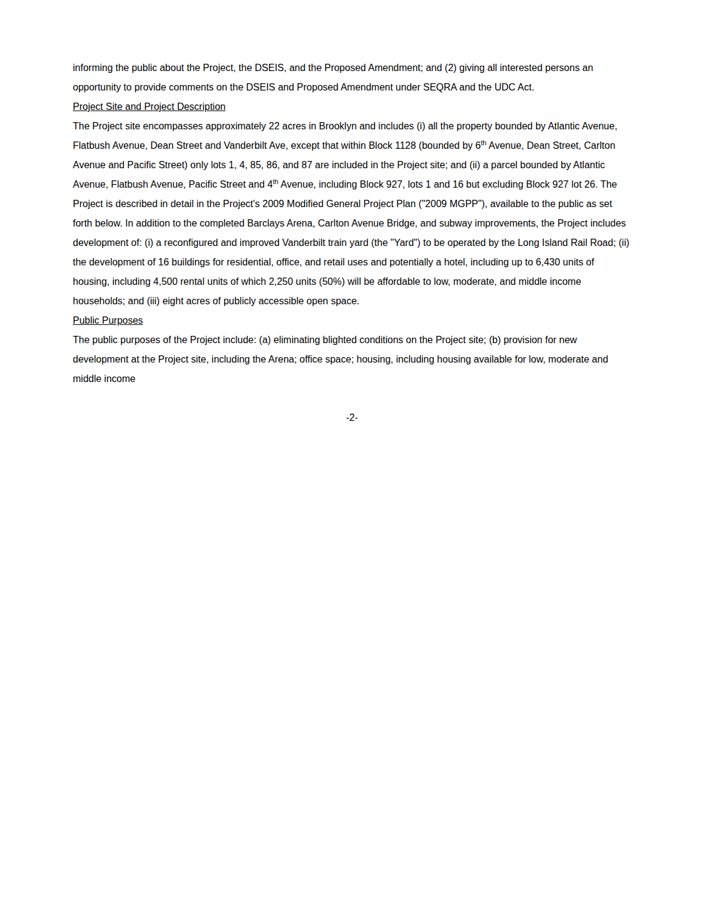informing the public about the Project, the DSEIS, and the Proposed Amendment; and (2) giving all interested persons an opportunity to provide comments on the DSEIS and Proposed Amendment under SEQRA and the UDC Act.
Project Site and Project Description
The Project site encompasses approximately 22 acres in Brooklyn and includes (i) all the property bounded by Atlantic Avenue, Flatbush Avenue, Dean Street and Vanderbilt Ave, except that within Block 1128 (bounded by 6th Avenue, Dean Street, Carlton Avenue and Pacific Street) only lots 1, 4, 85, 86, and 87 are included in the Project site; and (ii) a parcel bounded by Atlantic Avenue, Flatbush Avenue, Pacific Street and 4th Avenue, including Block 927, lots 1 and 16 but excluding Block 927 lot 26. The Project is described in detail in the Project's 2009 Modified General Project Plan ("2009 MGPP"), available to the public as set forth below. In addition to the completed Barclays Arena, Carlton Avenue Bridge, and subway improvements, the Project includes development of: (i) a reconfigured and improved Vanderbilt train yard (the "Yard") to be operated by the Long Island Rail Road; (ii) the development of 16 buildings for residential, office, and retail uses and potentially a hotel, including up to 6,430 units of housing, including 4,500 rental units of which 2,250 units (50%) will be affordable to low, moderate, and middle income households; and (iii) eight acres of publicly accessible open space.
Public Purposes
The public purposes of the Project include: (a) eliminating blighted conditions on the Project site; (b) provision for new development at the Project site, including the Arena; office space; housing, including housing available for low, moderate and middle income
-2-